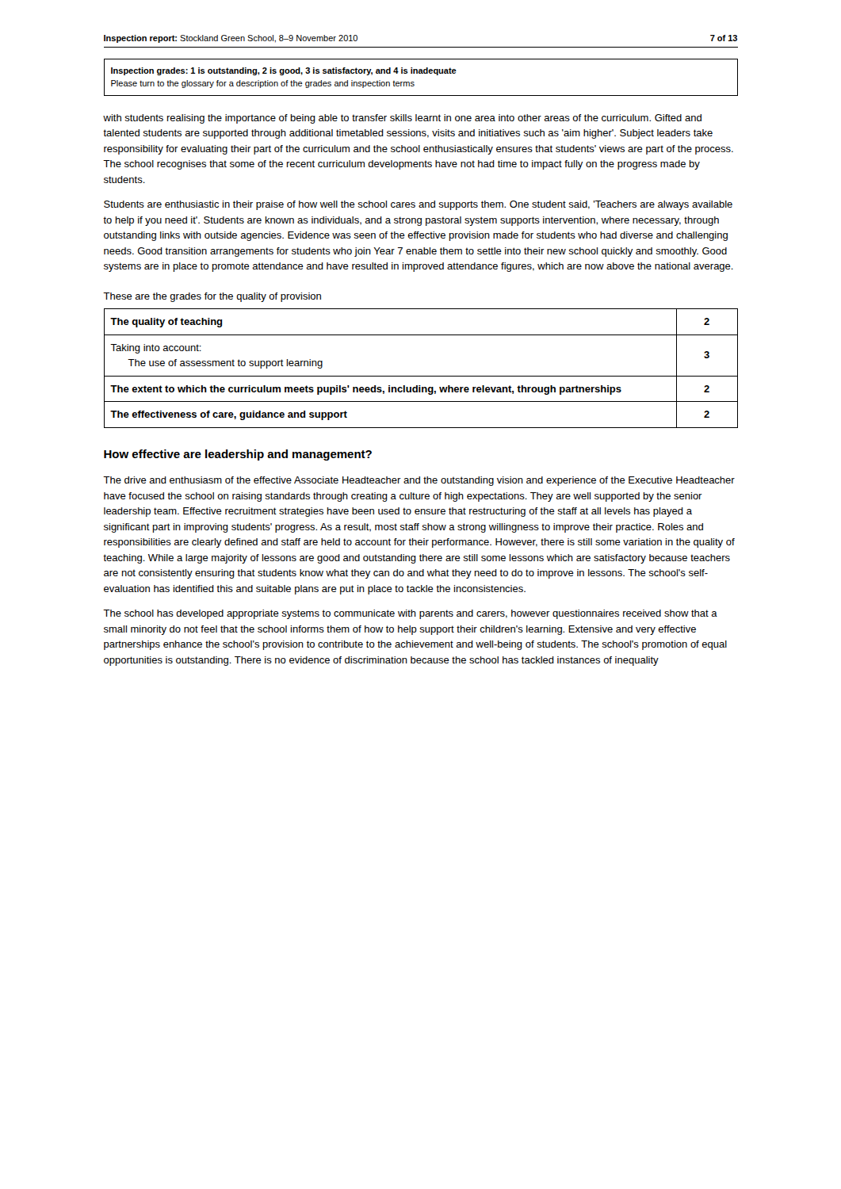Inspection report: Stockland Green School, 8–9 November 2010
7 of 13
Inspection grades: 1 is outstanding, 2 is good, 3 is satisfactory, and 4 is inadequate
Please turn to the glossary for a description of the grades and inspection terms
with students realising the importance of being able to transfer skills learnt in one area into other areas of the curriculum. Gifted and talented students are supported through additional timetabled sessions, visits and initiatives such as 'aim higher'. Subject leaders take responsibility for evaluating their part of the curriculum and the school enthusiastically ensures that students' views are part of the process. The school recognises that some of the recent curriculum developments have not had time to impact fully on the progress made by students.
Students are enthusiastic in their praise of how well the school cares and supports them. One student said, 'Teachers are always available to help if you need it'. Students are known as individuals, and a strong pastoral system supports intervention, where necessary, through outstanding links with outside agencies. Evidence was seen of the effective provision made for students who had diverse and challenging needs. Good transition arrangements for students who join Year 7 enable them to settle into their new school quickly and smoothly. Good systems are in place to promote attendance and have resulted in improved attendance figures, which are now above the national average.
These are the grades for the quality of provision
| The quality of teaching | 2 |
| Taking into account: The use of assessment to support learning | 3 |
| The extent to which the curriculum meets pupils' needs, including, where relevant, through partnerships | 2 |
| The effectiveness of care, guidance and support | 2 |
How effective are leadership and management?
The drive and enthusiasm of the effective Associate Headteacher and the outstanding vision and experience of the Executive Headteacher have focused the school on raising standards through creating a culture of high expectations. They are well supported by the senior leadership team. Effective recruitment strategies have been used to ensure that restructuring of the staff at all levels has played a significant part in improving students' progress. As a result, most staff show a strong willingness to improve their practice. Roles and responsibilities are clearly defined and staff are held to account for their performance. However, there is still some variation in the quality of teaching. While a large majority of lessons are good and outstanding there are still some lessons which are satisfactory because teachers are not consistently ensuring that students know what they can do and what they need to do to improve in lessons. The school's self-evaluation has identified this and suitable plans are put in place to tackle the inconsistencies.
The school has developed appropriate systems to communicate with parents and carers, however questionnaires received show that a small minority do not feel that the school informs them of how to help support their children's learning. Extensive and very effective partnerships enhance the school's provision to contribute to the achievement and well-being of students. The school's promotion of equal opportunities is outstanding. There is no evidence of discrimination because the school has tackled instances of inequality